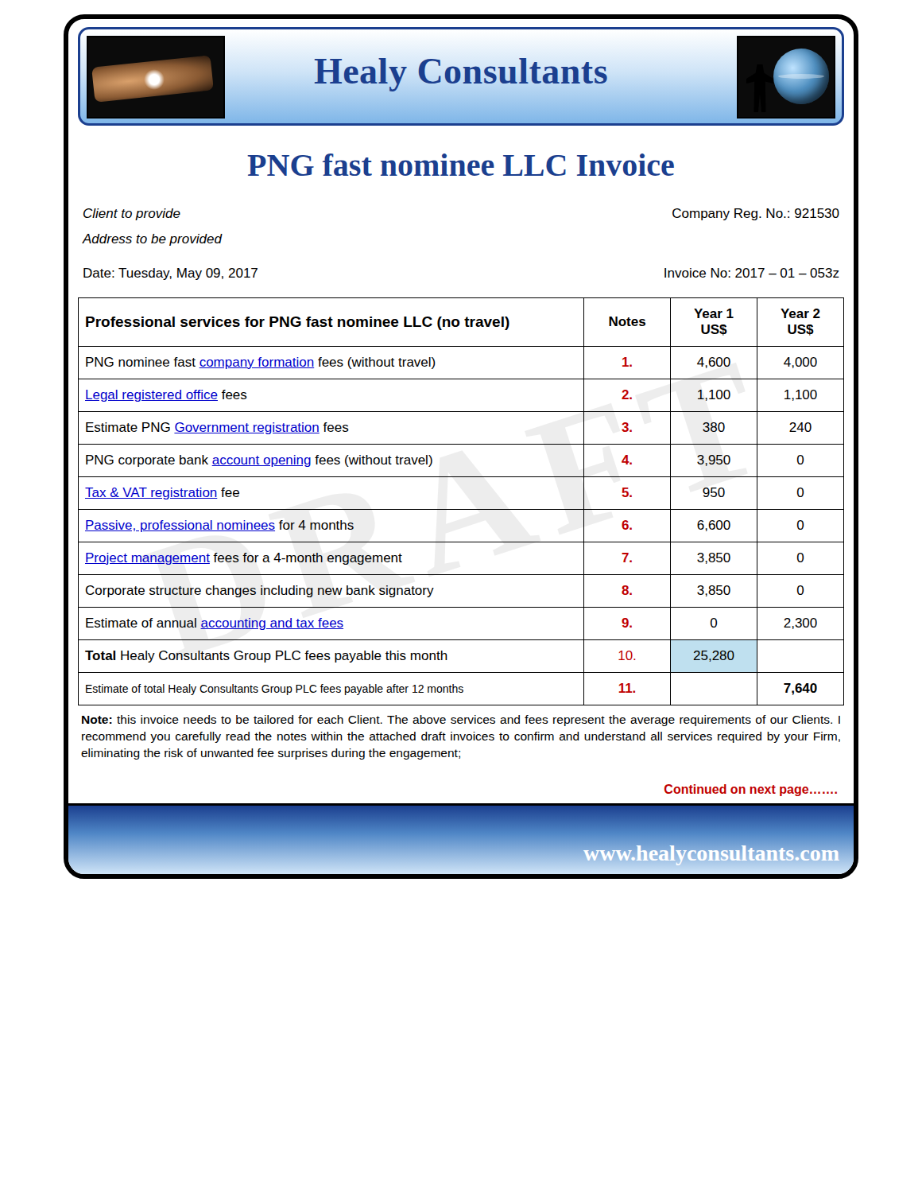DRAFT
Healy Consultants
PNG fast nominee LLC Invoice
Client to provide
Company Reg. No.: 921530
Address to be provided
Date: Tuesday, May 09, 2017
Invoice No: 2017 – 01 – 053z
| Professional services for PNG fast nominee LLC (no travel) | Notes | Year 1 US$ | Year 2 US$ |
| --- | --- | --- | --- |
| PNG nominee fast company formation fees (without travel) | 1. | 4,600 | 4,000 |
| Legal registered office fees | 2. | 1,100 | 1,100 |
| Estimate PNG Government registration fees | 3. | 380 | 240 |
| PNG corporate bank account opening fees (without travel) | 4. | 3,950 | 0 |
| Tax & VAT registration fee | 5. | 950 | 0 |
| Passive, professional nominees for 4 months | 6. | 6,600 | 0 |
| Project management fees for a 4-month engagement | 7. | 3,850 | 0 |
| Corporate structure changes including new bank signatory | 8. | 3,850 | 0 |
| Estimate of annual accounting and tax fees | 9. | 0 | 2,300 |
| Total Healy Consultants Group PLC fees payable this month | 10. | 25,280 | |
| Estimate of total Healy Consultants Group PLC fees payable after 12 months | 11. | | 7,640 |
Note: this invoice needs to be tailored for each Client. The above services and fees represent the average requirements of our Clients. I recommend you carefully read the notes within the attached draft invoices to confirm and understand all services required by your Firm, eliminating the risk of unwanted fee surprises during the engagement;
Continued on next page…….
www.healyconsultants.com